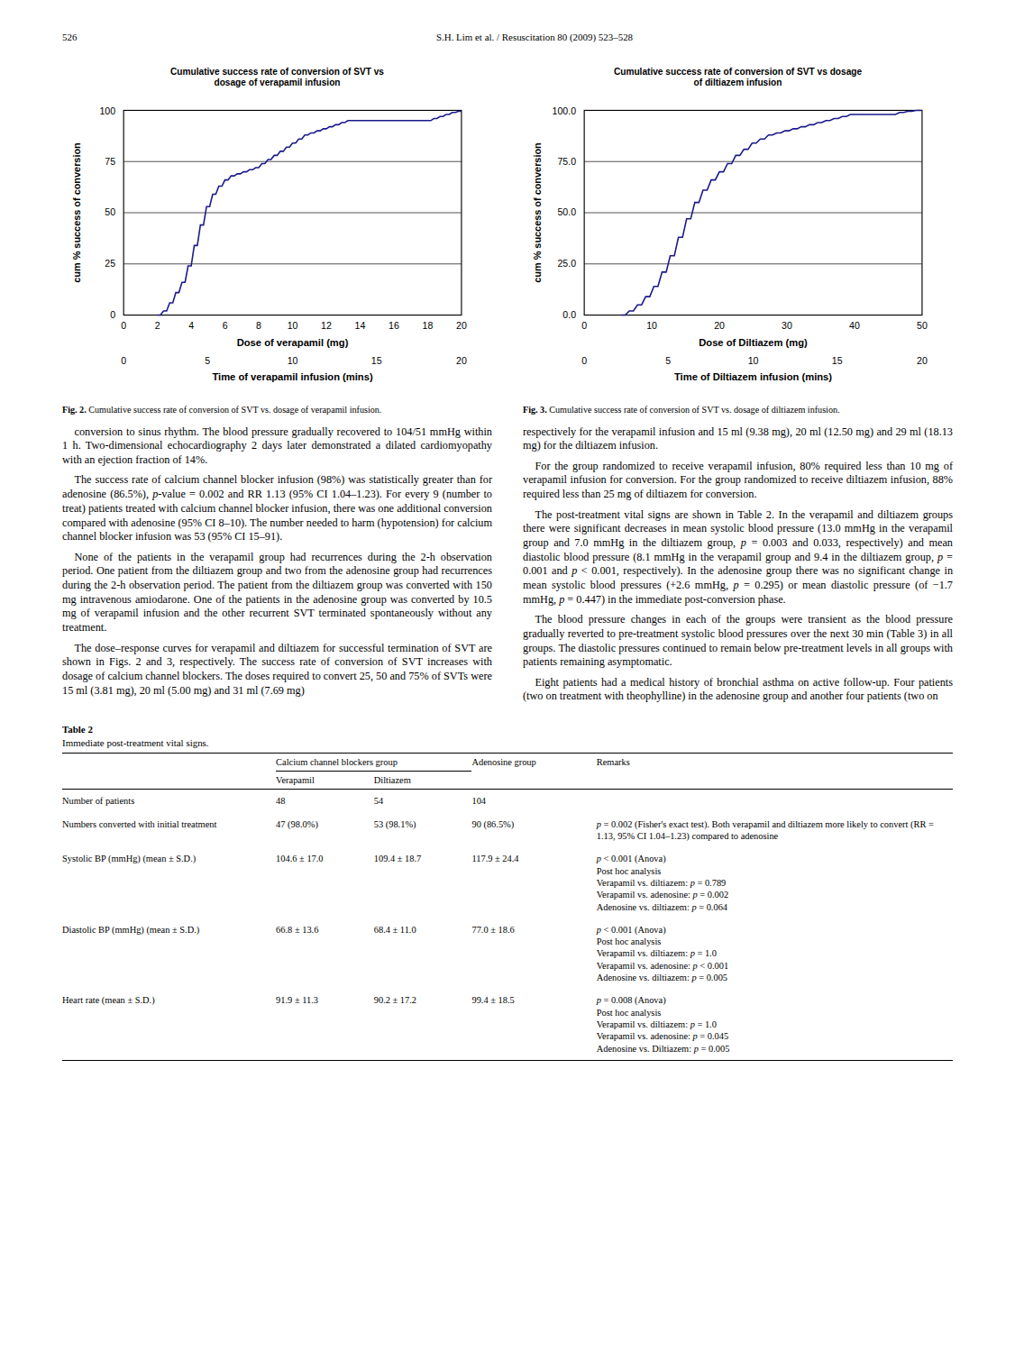526
S.H. Lim et al. / Resuscitation 80 (2009) 523–528
Cumulative success rate of conversion of SVT vs
dosage of verapamil infusion
100 75 50 25 0 cum % success of conversion 0 2 4 6 8 10 12 14 16 18 20 Dose of verapamil (mg) 0 5 10 15 20 Time of verapamil infusion (mins)
Fig. 2. Cumulative success rate of conversion of SVT vs. dosage of verapamil infusion.
conversion to sinus rhythm. The blood pressure gradually recovered to 104/51 mmHg within 1 h. Two-dimensional echocardiography 2 days later demonstrated a dilated cardiomyopathy with an ejection fraction of 14%.
The success rate of calcium channel blocker infusion (98%) was statistically greater than for adenosine (86.5%), p-value = 0.002 and RR 1.13 (95% CI 1.04–1.23). For every 9 (number to treat) patients treated with calcium channel blocker infusion, there was one additional conversion compared with adenosine (95% CI 8–10). The number needed to harm (hypotension) for calcium channel blocker infusion was 53 (95% CI 15–91).
None of the patients in the verapamil group had recurrences during the 2-h observation period. One patient from the diltiazem group and two from the adenosine group had recurrences during the 2-h observation period. The patient from the diltiazem group was converted with 150 mg intravenous amiodarone. One of the patients in the adenosine group was converted by 10.5 mg of verapamil infusion and the other recurrent SVT terminated spontaneously without any treatment.
The dose–response curves for verapamil and diltiazem for successful termination of SVT are shown in Figs. 2 and 3, respectively. The success rate of conversion of SVT increases with dosage of calcium channel blockers. The doses required to convert 25, 50 and 75% of SVTs were 15 ml (3.81 mg), 20 ml (5.00 mg) and 31 ml (7.69 mg)
Cumulative success rate of conversion of SVT vs dosage
of diltiazem infusion
100.0 75.0 50.0 25.0 0.0 cum % success of conversion 0 10 20 30 40 50 Dose of Diltiazem (mg) 0 5 10 15 20 Time of Diltiazem infusion (mins)
Fig. 3. Cumulative success rate of conversion of SVT vs. dosage of diltiazem infusion.
respectively for the verapamil infusion and 15 ml (9.38 mg), 20 ml (12.50 mg) and 29 ml (18.13 mg) for the diltiazem infusion.
For the group randomized to receive verapamil infusion, 80% required less than 10 mg of verapamil infusion for conversion. For the group randomized to receive diltiazem infusion, 88% required less than 25 mg of diltiazem for conversion.
The post-treatment vital signs are shown in Table 2. In the verapamil and diltiazem groups there were significant decreases in mean systolic blood pressure (13.0 mmHg in the verapamil group and 7.0 mmHg in the diltiazem group, p = 0.003 and 0.033, respectively) and mean diastolic blood pressure (8.1 mmHg in the verapamil group and 9.4 in the diltiazem group, p = 0.001 and p < 0.001, respectively). In the adenosine group there was no significant change in mean systolic blood pressures (+2.6 mmHg, p = 0.295) or mean diastolic pressure (of −1.7 mmHg, p = 0.447) in the immediate post-conversion phase.
The blood pressure changes in each of the groups were transient as the blood pressure gradually reverted to pre-treatment systolic blood pressures over the next 30 min (Table 3) in all groups. The diastolic pressures continued to remain below pre-treatment levels in all groups with patients remaining asymptomatic.
Eight patients had a medical history of bronchial asthma on active follow-up. Four patients (two on treatment with theophylline) in the adenosine group and another four patients (two on
Table 2
Immediate post-treatment vital signs.
| | Calcium channel blockers group | Adenosine group | Remarks |
| --- | --- | --- | --- |
| | Verapamil | Diltiazem | | |
| Number of patients | 48 | 54 | 104 | |
| Numbers converted with initial treatment | 47 (98.0%) | 53 (98.1%) | 90 (86.5%) | p = 0.002 (Fisher's exact test). Both verapamil and diltiazem more likely to convert (RR = 1.13, 95% CI 1.04–1.23) compared to adenosine |
| Systolic BP (mmHg) (mean ± S.D.) | 104.6 ± 17.0 | 109.4 ± 18.7 | 117.9 ± 24.4 | p < 0.001 (Anova) Post hoc analysis Verapamil vs. diltiazem: p = 0.789 Verapamil vs. adenosine: p = 0.002 Adenosine vs. diltiazem: p = 0.064 |
| Diastolic BP (mmHg) (mean ± S.D.) | 66.8 ± 13.6 | 68.4 ± 11.0 | 77.0 ± 18.6 | p < 0.001 (Anova) Post hoc analysis Verapamil vs. diltiazem: p = 1.0 Verapamil vs. adenosine: p < 0.001 Adenosine vs. diltiazem: p = 0.005 |
| Heart rate (mean ± S.D.) | 91.9 ± 11.3 | 90.2 ± 17.2 | 99.4 ± 18.5 | p = 0.008 (Anova) Post hoc analysis Verapamil vs. diltiazem: p = 1.0 Verapamil vs. adenosine: p = 0.045 Adenosine vs. Diltiazem: p = 0.005 |